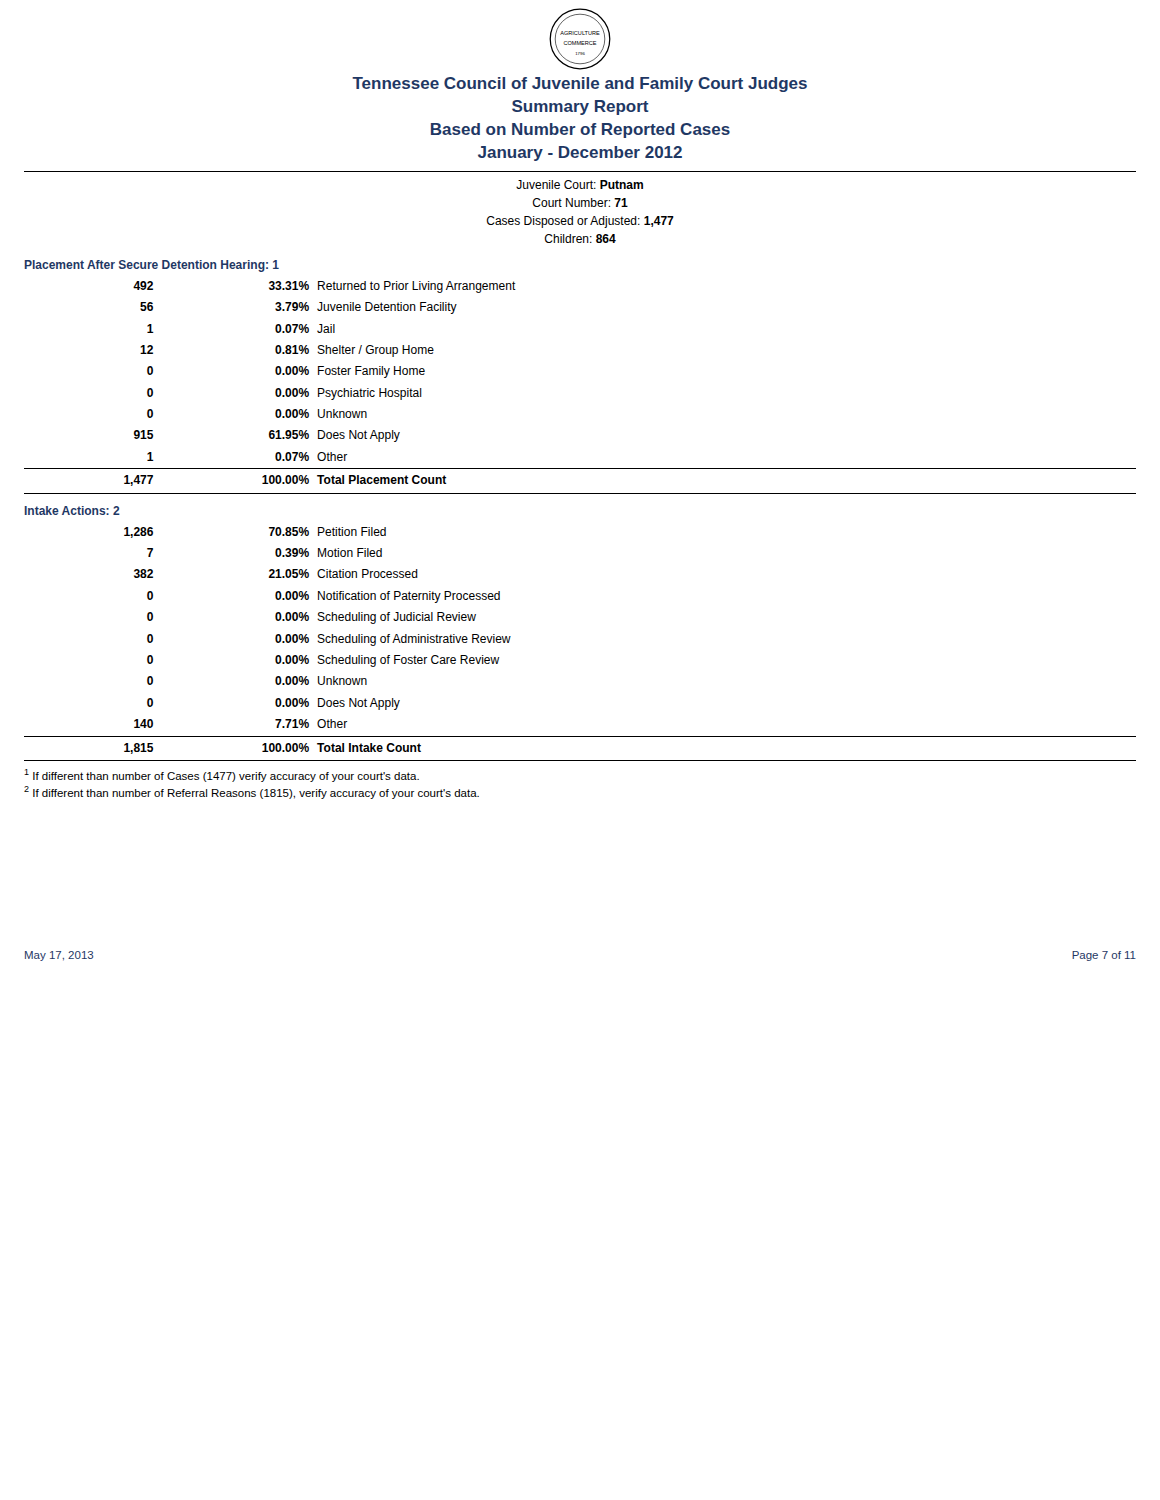Tennessee Council of Juvenile and Family Court Judges Summary Report Based on Number of Reported Cases January - December 2012
Juvenile Court: Putnam
Court Number: 71
Cases Disposed or Adjusted: 1,477
Children: 864
Placement After Secure Detention Hearing: 1
| 492 | 33.31% | Returned to Prior Living Arrangement |
| 56 | 3.79% | Juvenile Detention Facility |
| 1 | 0.07% | Jail |
| 12 | 0.81% | Shelter / Group Home |
| 0 | 0.00% | Foster Family Home |
| 0 | 0.00% | Psychiatric Hospital |
| 0 | 0.00% | Unknown |
| 915 | 61.95% | Does Not Apply |
| 1 | 0.07% | Other |
| 1,477 | 100.00% | Total Placement Count |
Intake Actions: 2
| 1,286 | 70.85% | Petition Filed |
| 7 | 0.39% | Motion Filed |
| 382 | 21.05% | Citation Processed |
| 0 | 0.00% | Notification of Paternity Processed |
| 0 | 0.00% | Scheduling of Judicial Review |
| 0 | 0.00% | Scheduling of Administrative Review |
| 0 | 0.00% | Scheduling of Foster Care Review |
| 0 | 0.00% | Unknown |
| 0 | 0.00% | Does Not Apply |
| 140 | 7.71% | Other |
| 1,815 | 100.00% | Total Intake Count |
1 If different than number of Cases (1477) verify accuracy of your court's data.
2 If different than number of Referral Reasons (1815), verify accuracy of your court's data.
May 17, 2013
Page 7 of 11